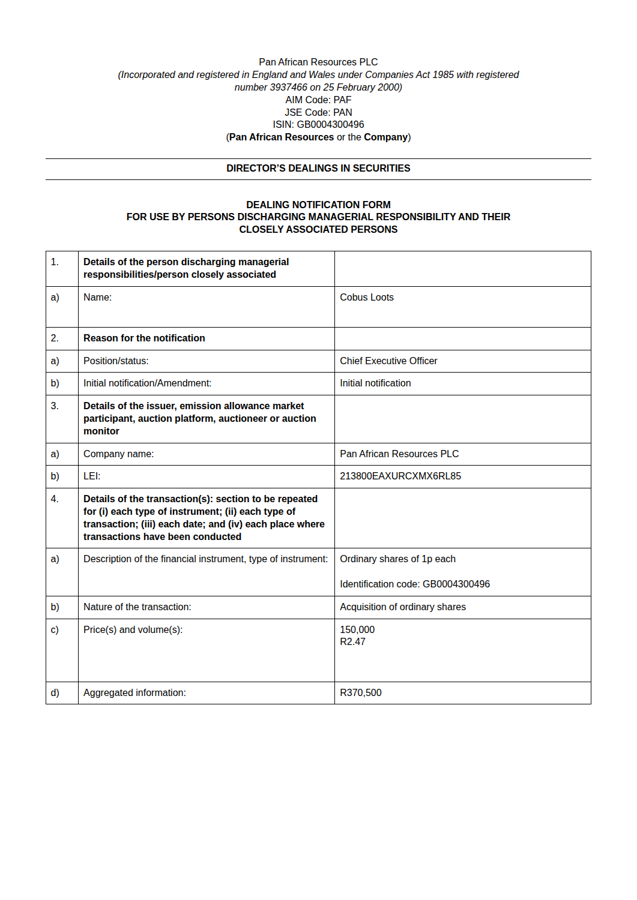Pan African Resources PLC
(Incorporated and registered in England and Wales under Companies Act 1985 with registered
number 3937466 on 25 February 2000)
AIM Code: PAF
JSE Code: PAN
ISIN: GB0004300496
(Pan African Resources or the Company)
DIRECTOR’S DEALINGS IN SECURITIES
DEALING NOTIFICATION FORM
FOR USE BY PERSONS DISCHARGING MANAGERIAL RESPONSIBILITY AND THEIR
CLOSELY ASSOCIATED PERSONS
| 1. | Details of the person discharging managerial responsibilities/person closely associated | |
| a) | Name: | Cobus Loots |
| 2. | Reason for the notification | |
| a) | Position/status: | Chief Executive Officer |
| b) | Initial notification/Amendment: | Initial notification |
| 3. | Details of the issuer, emission allowance market participant, auction platform, auctioneer or auction monitor | |
| a) | Company name: | Pan African Resources PLC |
| b) | LEI: | 213800EAXURCXMX6RL85 |
| 4. | Details of the transaction(s): section to be repeated for (i) each type of instrument; (ii) each type of transaction; (iii) each date; and (iv) each place where transactions have been conducted | |
| a) | Description of the financial instrument, type of instrument: | Ordinary shares of 1p each Identification code: GB0004300496 |
| b) | Nature of the transaction: | Acquisition of ordinary shares |
| c) | Price(s) and volume(s): | 150,000 R2.47 |
| d) | Aggregated information: | R370,500 |